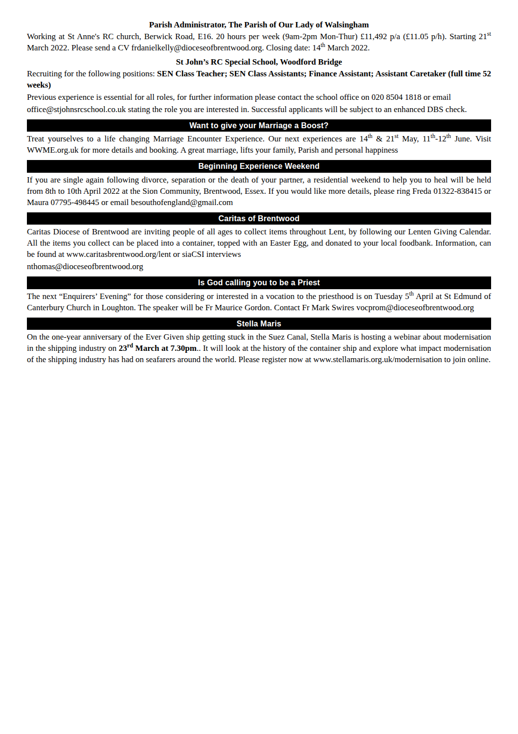Parish Administrator, The Parish of Our Lady of Walsingham
Working at St Anne's RC church, Berwick Road, E16. 20 hours per week (9am-2pm Mon-Thur) £11,492 p/a (£11.05 p/h). Starting 21st March 2022. Please send a CV frdanielkelly@dioceseofbrentwood.org. Closing date: 14th March 2022.
St John’s RC Special School, Woodford Bridge
Recruiting for the following positions: SEN Class Teacher; SEN Class Assistants; Finance Assistant; Assistant Caretaker (full time 52 weeks)
Previous experience is essential for all roles, for further information please contact the school office on 020 8504 1818 or email
office@stjohnsrcschool.co.uk stating the role you are interested in. Successful applicants will be subject to an enhanced DBS check.
Want to give your Marriage a Boost?
Treat yourselves to a life changing Marriage Encounter Experience. Our next experiences are 14th & 21st May, 11th-12th June. Visit WWME.org.uk for more details and booking. A great marriage, lifts your family, Parish and personal happiness
Beginning Experience Weekend
If you are single again following divorce, separation or the death of your partner, a residential weekend to help you to heal will be held from 8th to 10th April 2022 at the Sion Community, Brentwood, Essex. If you would like more details, please ring Freda 01322-838415 or Maura 07795-498445 or email besouthofengland@gmail.com
Caritas of Brentwood
Caritas Diocese of Brentwood are inviting people of all ages to collect items throughout Lent, by following our Lenten Giving Calendar. All the items you collect can be placed into a container, topped with an Easter Egg, and donated to your local foodbank. Information, can be found at www.caritasbrentwood.org/lent or siaCSI interviews
nthomas@dioceseofbrentwood.org
Is God calling you to be a Priest
The next “Enquirers’ Evening” for those considering or interested in a vocation to the priesthood is on Tuesday 5th April at St Edmund of Canterbury Church in Loughton. The speaker will be Fr Maurice Gordon. Contact Fr Mark Swires vocprom@dioceseofbrentwood.org
Stella Maris
On the one-year anniversary of the Ever Given ship getting stuck in the Suez Canal, Stella Maris is hosting a webinar about modernisation in the shipping industry on 23rd March at 7.30pm.. It will look at the history of the container ship and explore what impact modernisation of the shipping industry has had on seafarers around the world. Please register now at www.stellamaris.org.uk/modernisation to join online.